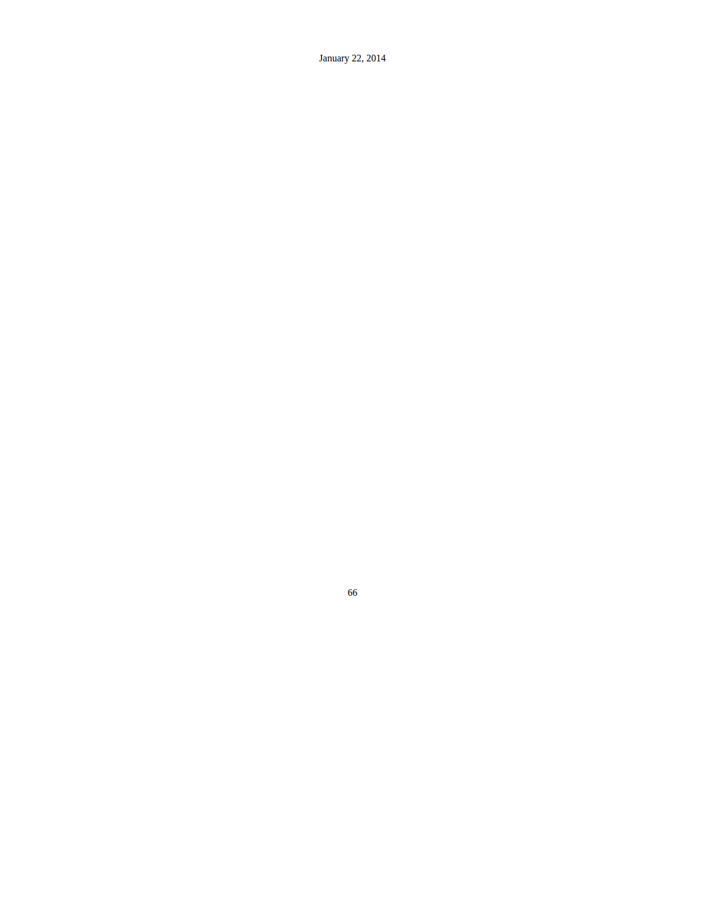January 22, 2014
66